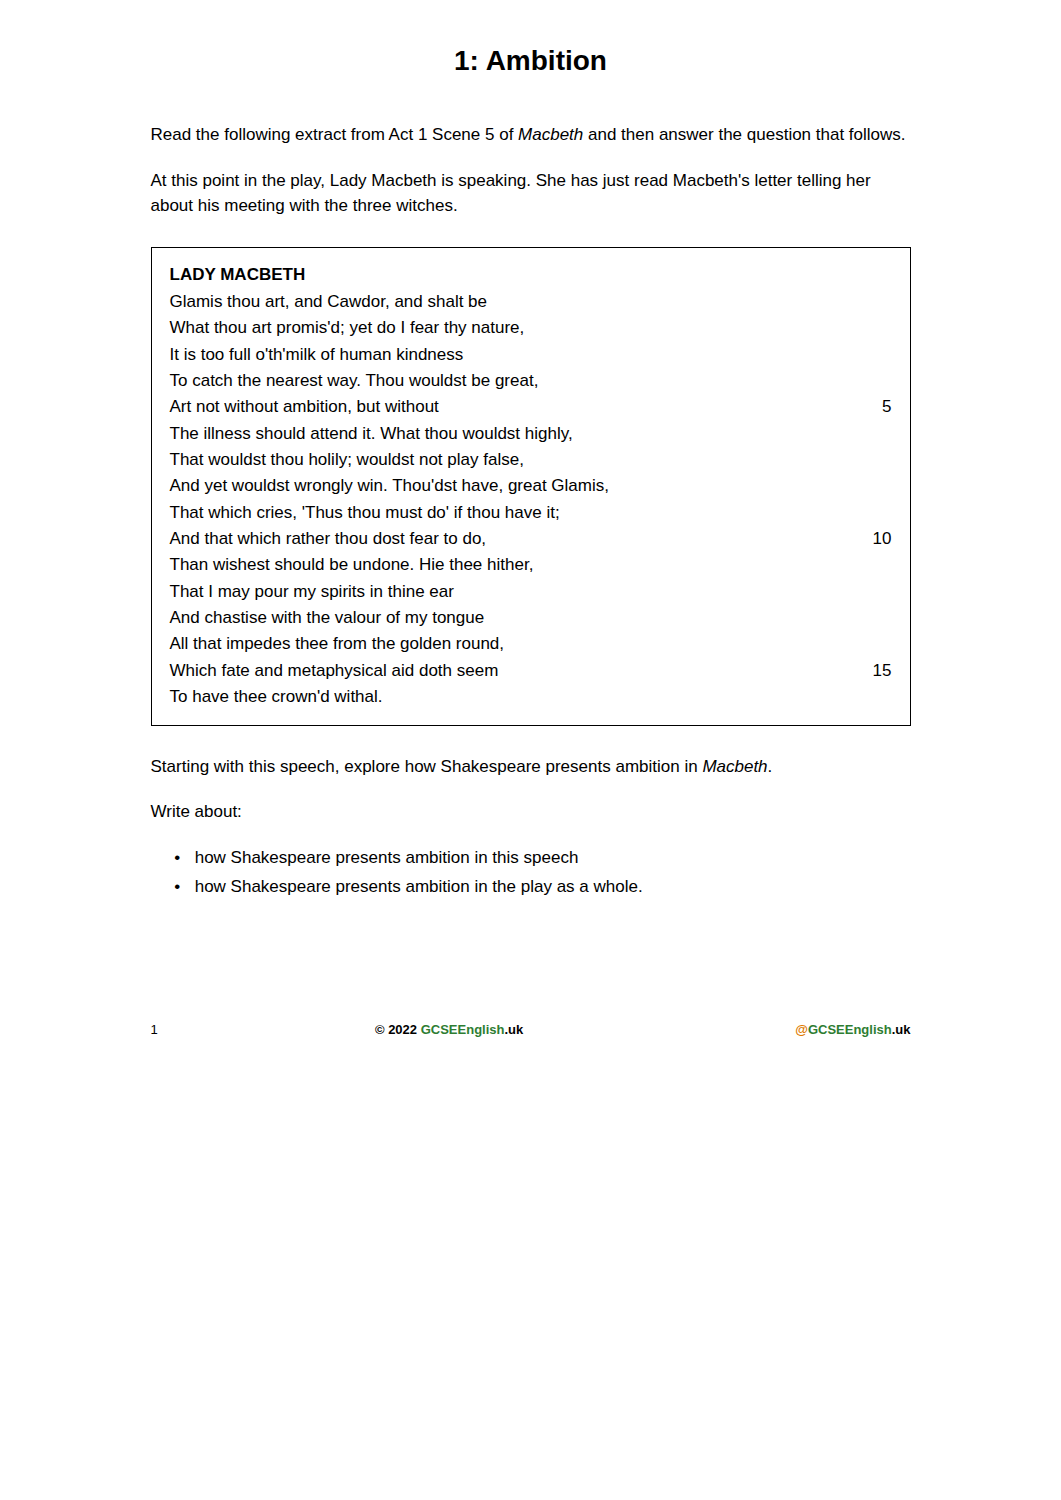1: Ambition
Read the following extract from Act 1 Scene 5 of Macbeth and then answer the question that follows.
At this point in the play, Lady Macbeth is speaking. She has just read Macbeth's letter telling her about his meeting with the three witches.
LADY MACBETH
| Glamis thou art, and Cawdor, and shalt be | |
| What thou art promis'd; yet do I fear thy nature, | |
| It is too full o'th'milk of human kindness | |
| To catch the nearest way. Thou wouldst be great, | |
| Art not without ambition, but without | 5 |
| The illness should attend it. What thou wouldst highly, | |
| That wouldst thou holily; wouldst not play false, | |
| And yet wouldst wrongly win. Thou'dst have, great Glamis, | |
| That which cries, 'Thus thou must do' if thou have it; | |
| And that which rather thou dost fear to do, | 10 |
| Than wishest should be undone. Hie thee hither, | |
| That I may pour my spirits in thine ear | |
| And chastise with the valour of my tongue | |
| All that impedes thee from the golden round, | |
| Which fate and metaphysical aid doth seem | 15 |
| To have thee crown'd withal. | |
Starting with this speech, explore how Shakespeare presents ambition in Macbeth.
Write about:
how Shakespeare presents ambition in this speech
how Shakespeare presents ambition in the play as a whole.
1
© 2022 GCSEEnglish.uk
@GCSEEnglish.uk